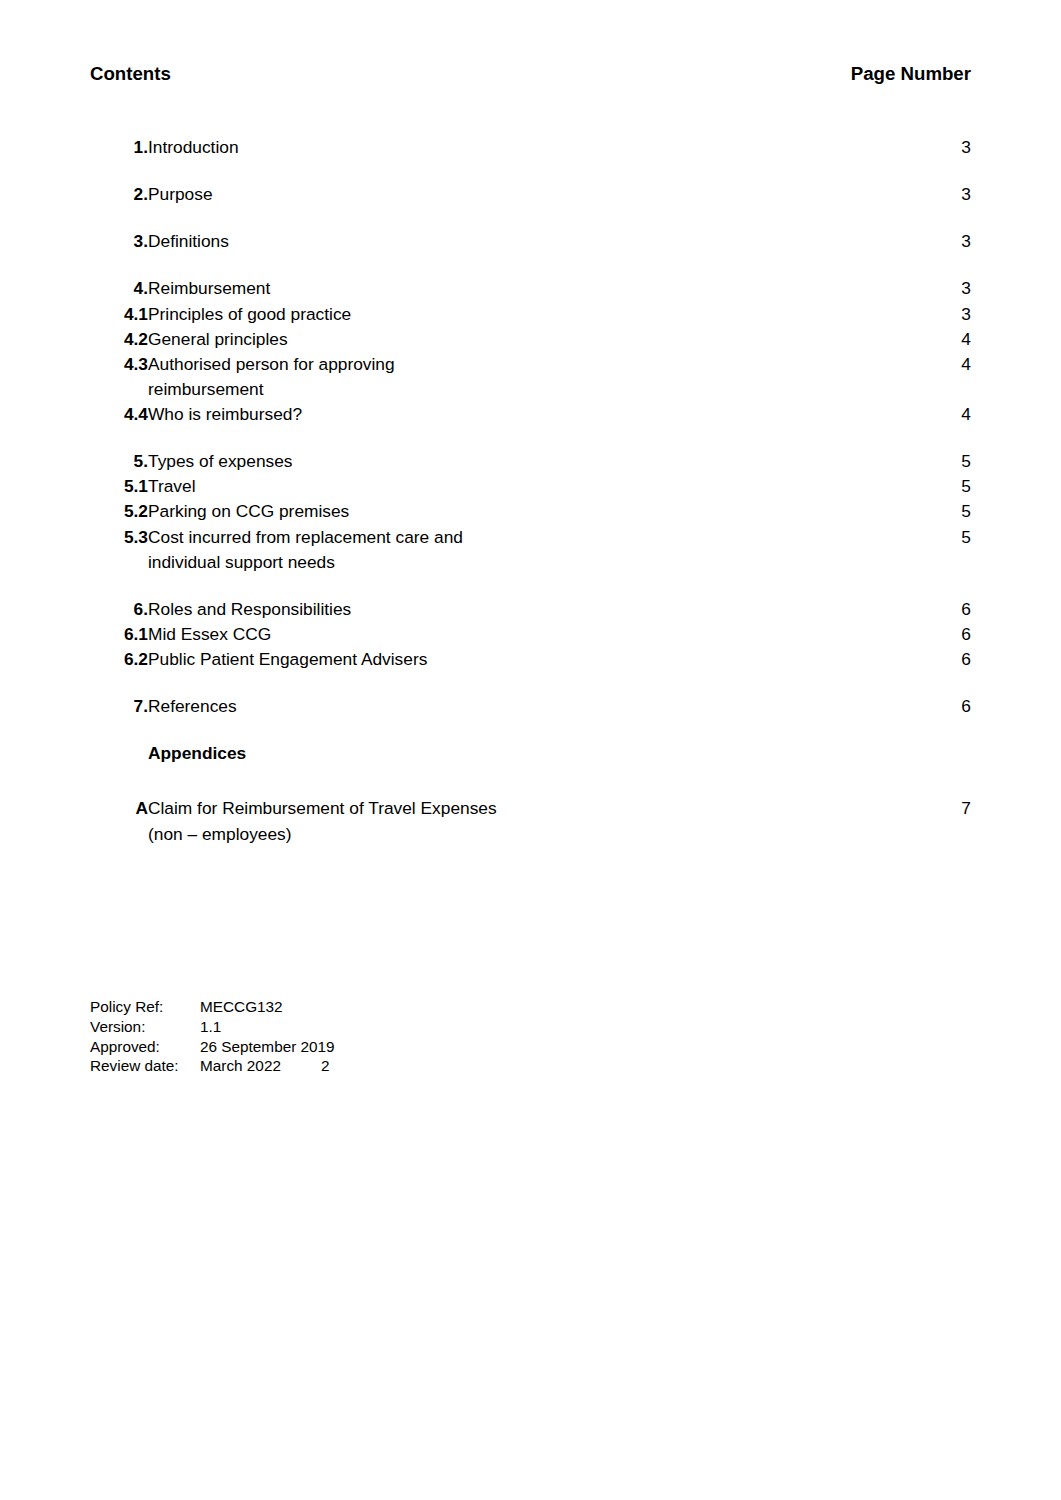Contents Page Number
| 1. | Introduction | 3 |
| 2. | Purpose | 3 |
| 3. | Definitions | 3 |
| 4. | Reimbursement | 3 |
| 4.1 | Principles of good practice | 3 |
| 4.2 | General principles | 4 |
| 4.3 | Authorised person for approving reimbursement | 4 |
| 4.4 | Who is reimbursed? | 4 |
| 5. | Types of expenses | 5 |
| 5.1 | Travel | 5 |
| 5.2 | Parking on CCG premises | 5 |
| 5.3 | Cost incurred from replacement care and individual support needs | 5 |
| 6. | Roles and Responsibilities | 6 |
| 6.1 | Mid Essex CCG | 6 |
| 6.2 | Public Patient Engagement Advisers | 6 |
| 7. | References | 6 |
| | Appendices | |
| A | Claim for Reimbursement of Travel Expenses (non – employees) | 7 |
Policy Ref: MECCG132
Version: 1.1
Approved: 26 September 2019
Review date: March 20222